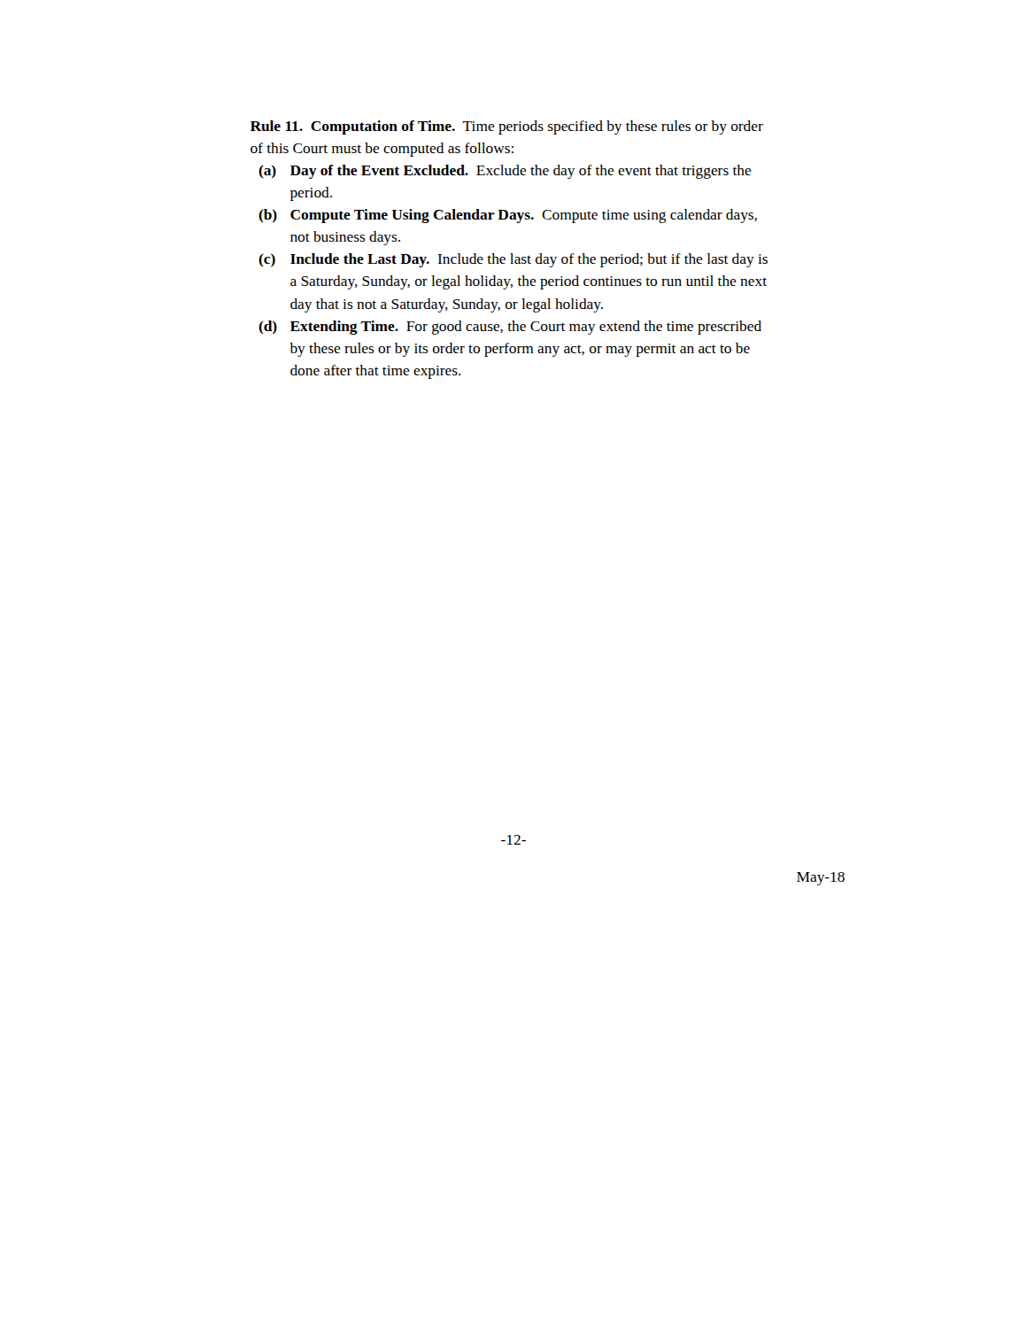Rule 11. Computation of Time. Time periods specified by these rules or by order of this Court must be computed as follows:
(a) Day of the Event Excluded. Exclude the day of the event that triggers the period.
(b) Compute Time Using Calendar Days. Compute time using calendar days, not business days.
(c) Include the Last Day. Include the last day of the period; but if the last day is a Saturday, Sunday, or legal holiday, the period continues to run until the next day that is not a Saturday, Sunday, or legal holiday.
(d) Extending Time. For good cause, the Court may extend the time prescribed by these rules or by its order to perform any act, or may permit an act to be done after that time expires.
-12-
May-18